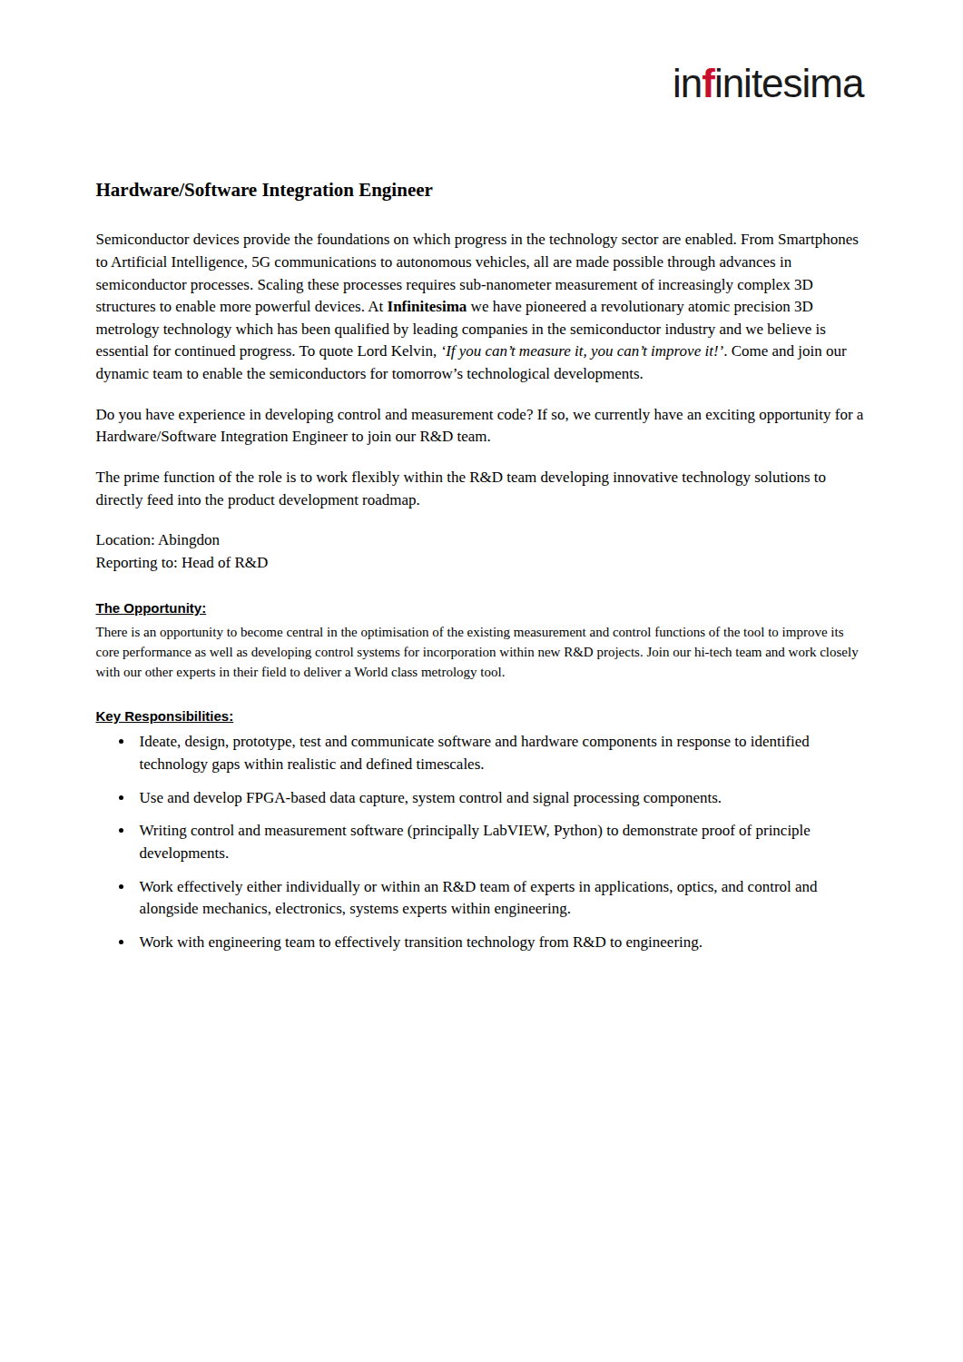infinitesima
Hardware/Software Integration Engineer
Semiconductor devices provide the foundations on which progress in the technology sector are enabled. From Smartphones to Artificial Intelligence, 5G communications to autonomous vehicles, all are made possible through advances in semiconductor processes. Scaling these processes requires sub-nanometer measurement of increasingly complex 3D structures to enable more powerful devices. At Infinitesima we have pioneered a revolutionary atomic precision 3D metrology technology which has been qualified by leading companies in the semiconductor industry and we believe is essential for continued progress. To quote Lord Kelvin, ‘If you can’t measure it, you can’t improve it!’. Come and join our dynamic team to enable the semiconductors for tomorrow’s technological developments.
Do you have experience in developing control and measurement code? If so, we currently have an exciting opportunity for a Hardware/Software Integration Engineer to join our R&D team.
The prime function of the role is to work flexibly within the R&D team developing innovative technology solutions to directly feed into the product development roadmap.
Location: Abingdon
Reporting to: Head of R&D
The Opportunity:
There is an opportunity to become central in the optimisation of the existing measurement and control functions of the tool to improve its core performance as well as developing control systems for incorporation within new R&D projects. Join our hi-tech team and work closely with our other experts in their field to deliver a World class metrology tool.
Key Responsibilities:
Ideate, design, prototype, test and communicate software and hardware components in response to identified technology gaps within realistic and defined timescales.
Use and develop FPGA-based data capture, system control and signal processing components.
Writing control and measurement software (principally LabVIEW, Python) to demonstrate proof of principle developments.
Work effectively either individually or within an R&D team of experts in applications, optics, and control and alongside mechanics, electronics, systems experts within engineering.
Work with engineering team to effectively transition technology from R&D to engineering.